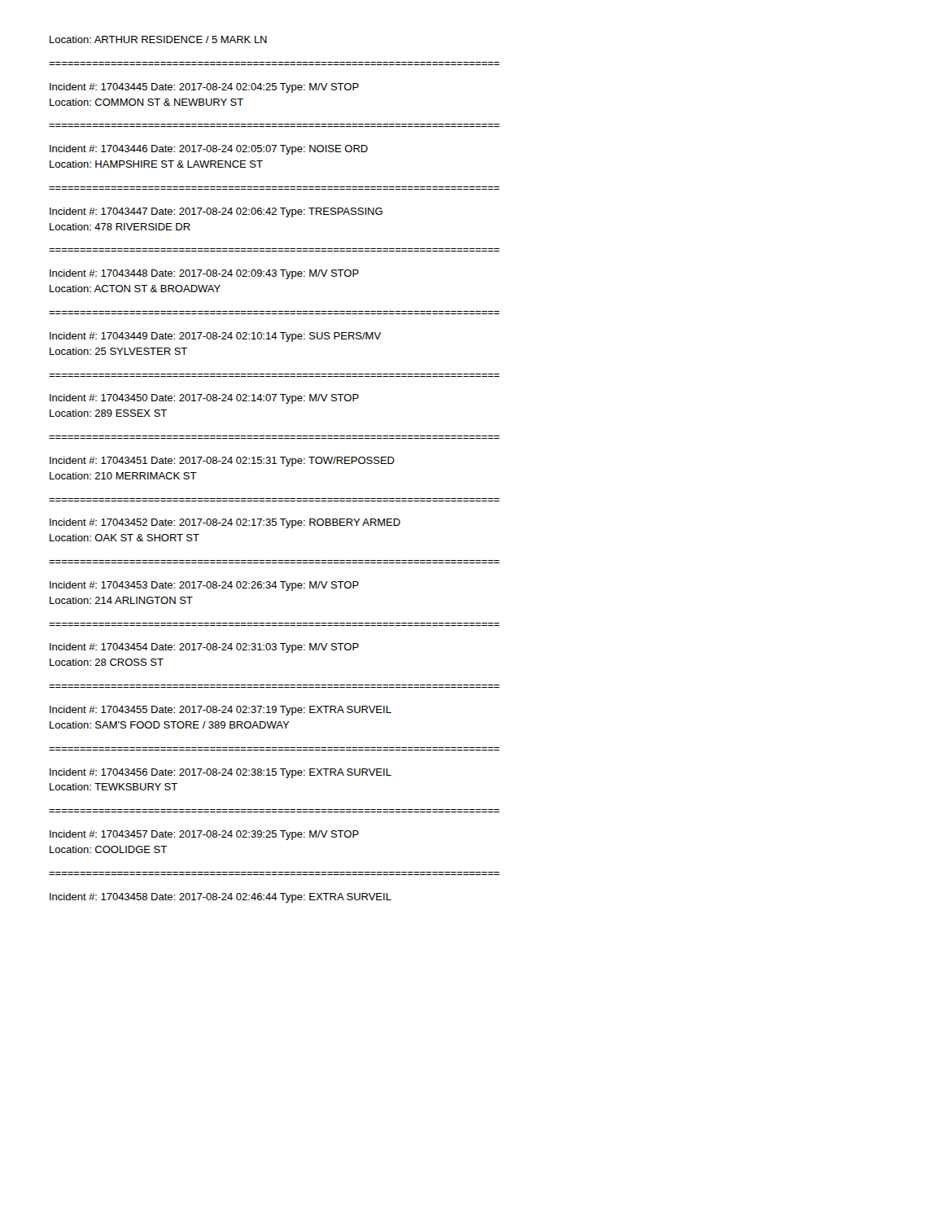Location: ARTHUR RESIDENCE / 5 MARK LN
=========================================================================
Incident #: 17043445 Date: 2017-08-24 02:04:25 Type: M/V STOP
Location: COMMON ST & NEWBURY ST
=========================================================================
Incident #: 17043446 Date: 2017-08-24 02:05:07 Type: NOISE ORD
Location: HAMPSHIRE ST & LAWRENCE ST
=========================================================================
Incident #: 17043447 Date: 2017-08-24 02:06:42 Type: TRESPASSING
Location: 478 RIVERSIDE DR
=========================================================================
Incident #: 17043448 Date: 2017-08-24 02:09:43 Type: M/V STOP
Location: ACTON ST & BROADWAY
=========================================================================
Incident #: 17043449 Date: 2017-08-24 02:10:14 Type: SUS PERS/MV
Location: 25 SYLVESTER ST
=========================================================================
Incident #: 17043450 Date: 2017-08-24 02:14:07 Type: M/V STOP
Location: 289 ESSEX ST
=========================================================================
Incident #: 17043451 Date: 2017-08-24 02:15:31 Type: TOW/REPOSSED
Location: 210 MERRIMACK ST
=========================================================================
Incident #: 17043452 Date: 2017-08-24 02:17:35 Type: ROBBERY ARMED
Location: OAK ST & SHORT ST
=========================================================================
Incident #: 17043453 Date: 2017-08-24 02:26:34 Type: M/V STOP
Location: 214 ARLINGTON ST
=========================================================================
Incident #: 17043454 Date: 2017-08-24 02:31:03 Type: M/V STOP
Location: 28 CROSS ST
=========================================================================
Incident #: 17043455 Date: 2017-08-24 02:37:19 Type: EXTRA SURVEIL
Location: SAM'S FOOD STORE / 389 BROADWAY
=========================================================================
Incident #: 17043456 Date: 2017-08-24 02:38:15 Type: EXTRA SURVEIL
Location: TEWKSBURY ST
=========================================================================
Incident #: 17043457 Date: 2017-08-24 02:39:25 Type: M/V STOP
Location: COOLIDGE ST
=========================================================================
Incident #: 17043458 Date: 2017-08-24 02:46:44 Type: EXTRA SURVEIL